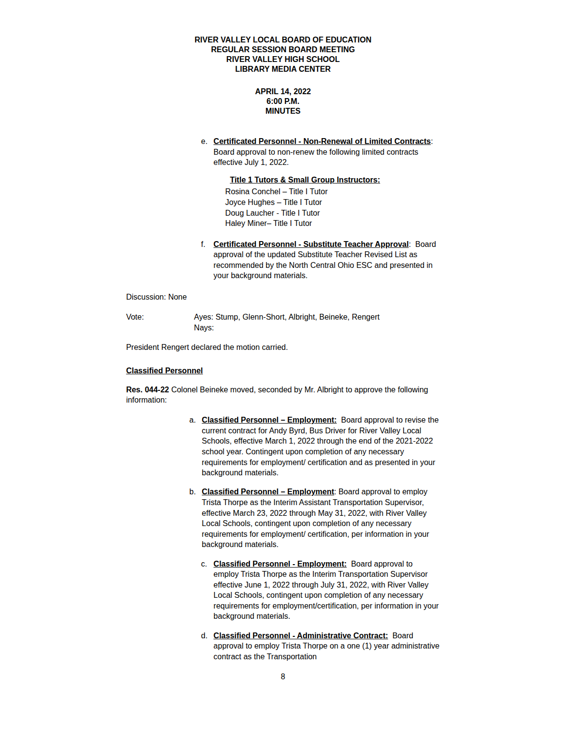RIVER VALLEY LOCAL BOARD OF EDUCATION
REGULAR SESSION BOARD MEETING
RIVER VALLEY HIGH SCHOOL
LIBRARY MEDIA CENTER
APRIL 14, 2022
6:00 P.M.
MINUTES
e.
Certificated Personnel - Non-Renewal of Limited Contracts: Board approval to non-renew the following limited contracts effective July 1, 2022.
Title 1 Tutors & Small Group Instructors:
Rosina Conchel – Title I Tutor
Joyce Hughes – Title I Tutor
Doug Laucher - Title I Tutor
Haley Miner– Title I Tutor
f.
Certificated Personnel - Substitute Teacher Approval: Board approval of the updated Substitute Teacher Revised List as recommended by the North Central Ohio ESC and presented in your background materials.
Discussion: None
Vote:
Ayes: Stump, Glenn-Short, Albright, Beineke, Rengert
Nays:
President Rengert declared the motion carried.
Classified Personnel
Res. 044-22 Colonel Beineke moved, seconded by Mr. Albright to approve the following information:
a.
Classified Personnel – Employment: Board approval to revise the current contract for Andy Byrd, Bus Driver for River Valley Local Schools, effective March 1, 2022 through the end of the 2021-2022 school year. Contingent upon completion of any necessary requirements for employment/ certification and as presented in your background materials.
b.
Classified Personnel – Employment: Board approval to employ Trista Thorpe as the Interim Assistant Transportation Supervisor, effective March 23, 2022 through May 31, 2022, with River Valley Local Schools, contingent upon completion of any necessary requirements for employment/ certification, per information in your background materials.
c.
Classified Personnel - Employment: Board approval to employ Trista Thorpe as the Interim Transportation Supervisor effective June 1, 2022 through July 31, 2022, with River Valley Local Schools, contingent upon completion of any necessary requirements for employment/certification, per information in your background materials.
d.
Classified Personnel - Administrative Contract: Board approval to employ Trista Thorpe on a one (1) year administrative contract as the Transportation
8